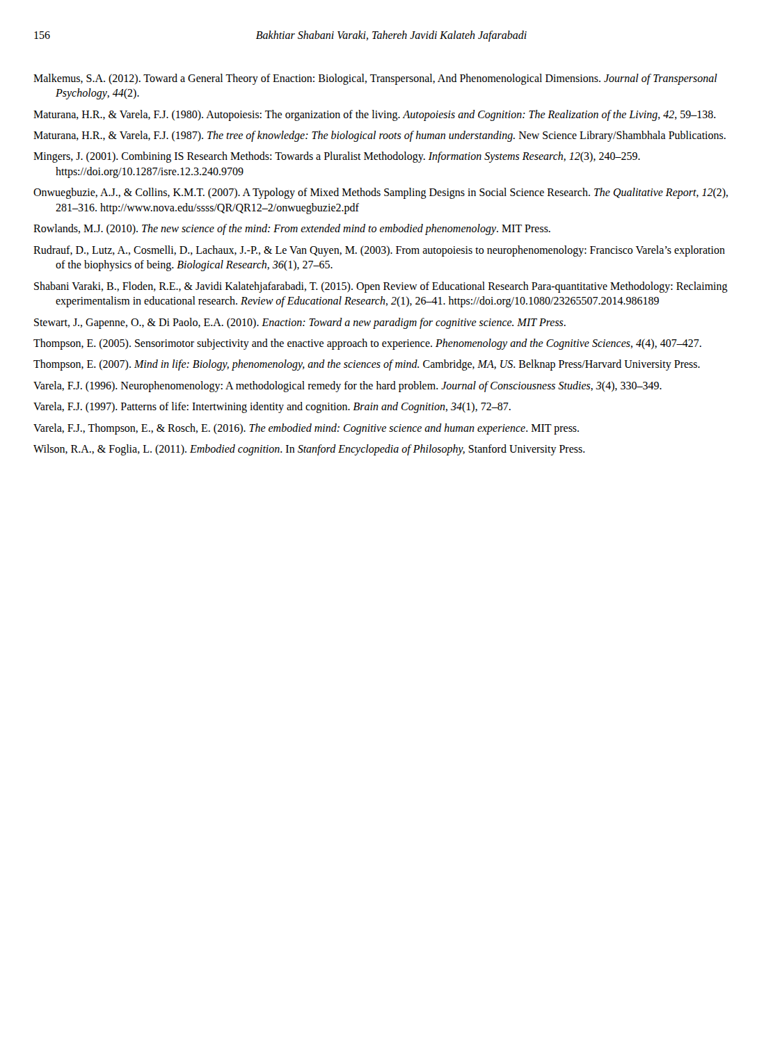156 Bakhtiar Shabani Varaki, Tahereh Javidi Kalateh Jafarabadi
Malkemus, S.A. (2012). Toward a General Theory of Enaction: Biological, Transpersonal, And Phenomenological Dimensions. Journal of Transpersonal Psychology, 44(2).
Maturana, H.R., & Varela, F.J. (1980). Autopoiesis: The organization of the living. Autopoiesis and Cognition: The Realization of the Living, 42, 59–138.
Maturana, H.R., & Varela, F.J. (1987). The tree of knowledge: The biological roots of human understanding. New Science Library/Shambhala Publications.
Mingers, J. (2001). Combining IS Research Methods: Towards a Pluralist Methodology. Information Systems Research, 12(3), 240–259. https://doi.org/10.1287/isre.12.3.240.9709
Onwuegbuzie, A.J., & Collins, K.M.T. (2007). A Typology of Mixed Methods Sampling Designs in Social Science Research. The Qualitative Report, 12(2), 281–316. http://www.nova.edu/ssss/QR/QR12–2/onwuegbuzie2.pdf
Rowlands, M.J. (2010). The new science of the mind: From extended mind to embodied phenomenology. MIT Press.
Rudrauf, D., Lutz, A., Cosmelli, D., Lachaux, J.-P., & Le Van Quyen, M. (2003). From autopoiesis to neurophenomenology: Francisco Varela’s exploration of the biophysics of being. Biological Research, 36(1), 27–65.
Shabani Varaki, B., Floden, R.E., & Javidi Kalatehjafarabadi, T. (2015). Open Review of Educational Research Para-quantitative Methodology: Reclaiming experimentalism in educational research. Review of Educational Research, 2(1), 26–41. https://doi.org/10.1080/23265507.2014.986189
Stewart, J., Gapenne, O., & Di Paolo, E.A. (2010). Enaction: Toward a new paradigm for cognitive science. MIT Press.
Thompson, E. (2005). Sensorimotor subjectivity and the enactive approach to experience. Phenomenology and the Cognitive Sciences, 4(4), 407–427.
Thompson, E. (2007). Mind in life: Biology, phenomenology, and the sciences of mind. Cambridge, MA, US. Belknap Press/Harvard University Press.
Varela, F.J. (1996). Neurophenomenology: A methodological remedy for the hard problem. Journal of Consciousness Studies, 3(4), 330–349.
Varela, F.J. (1997). Patterns of life: Intertwining identity and cognition. Brain and Cognition, 34(1), 72–87.
Varela, F.J., Thompson, E., & Rosch, E. (2016). The embodied mind: Cognitive science and human experience. MIT press.
Wilson, R.A., & Foglia, L. (2011). Embodied cognition. In Stanford Encyclopedia of Philosophy, Stanford University Press.